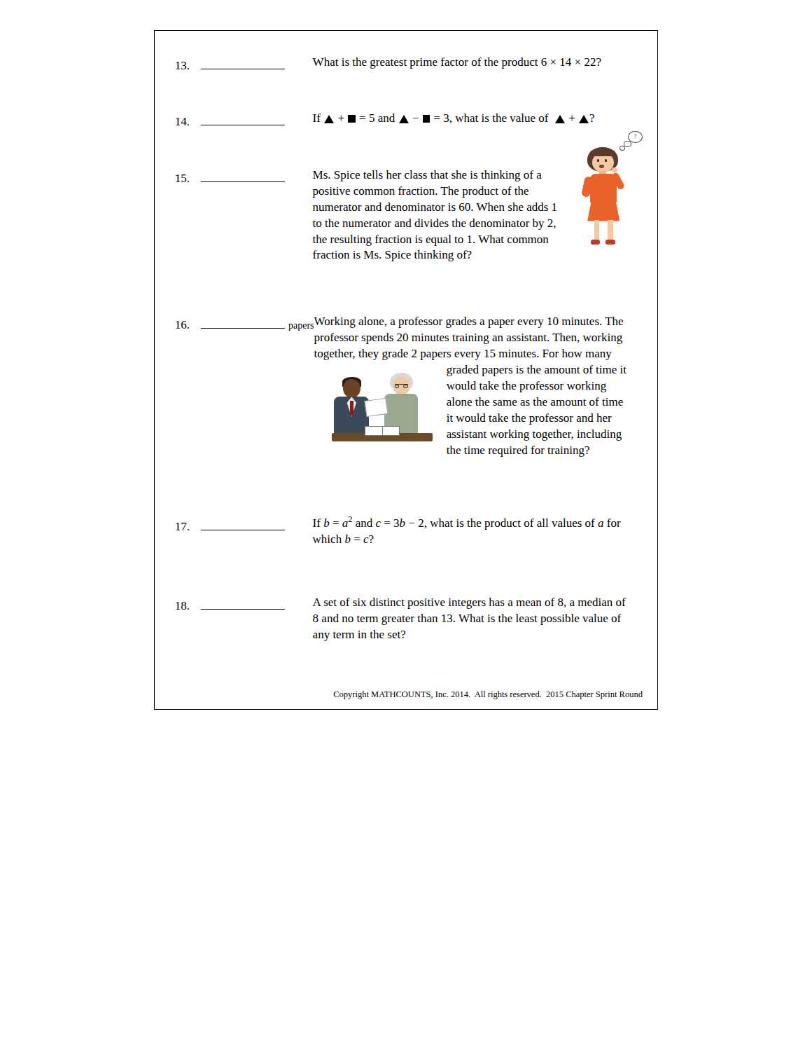13.
What is the greatest prime factor of the product 6 × 14 × 22?
14.
If + = 5 and − = 3, what is the value of + ?
15.
?
Ms. Spice tells her class that she is thinking of a positive common fraction. The product of the numerator and denominator is 60. When she adds 1 to the numerator and divides the denominator by 2, the resulting fraction is equal to 1. What common fraction is Ms. Spice thinking of?
16. papers
Working alone, a professor grades a paper every 10 minutes. The professor spends 20 minutes training an assistant. Then, working together, they grade 2 papers every 15 minutes. For how many graded papers is the amount of time
it would take the professor working alone the same as the amount of time it would take the professor and her assistant working together, including the time required for training?
17.
If b = a2 and c = 3b − 2, what is the product of all values of a for which b = c?
18.
A set of six distinct positive integers has a mean of 8, a median of 8 and no term greater than 13. What is the least possible value of any term in the set?
Copyright MATHCOUNTS, Inc. 2014. All rights reserved. 2015 Chapter Sprint Round